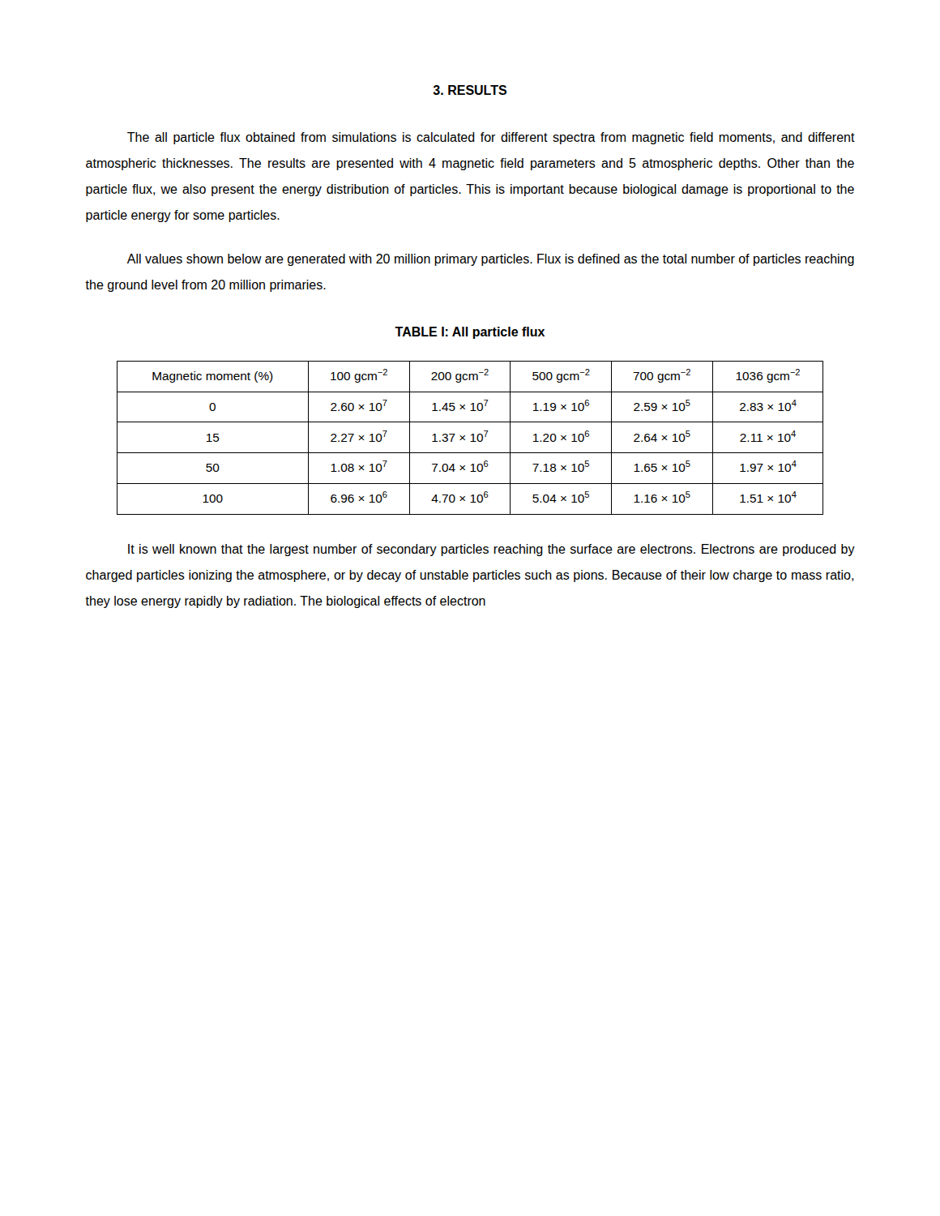3. RESULTS
The all particle flux obtained from simulations is calculated for different spectra from magnetic field moments, and different atmospheric thicknesses. The results are presented with 4 magnetic field parameters and 5 atmospheric depths. Other than the particle flux, we also present the energy distribution of particles. This is important because biological damage is proportional to the particle energy for some particles.
All values shown below are generated with 20 million primary particles. Flux is defined as the total number of particles reaching the ground level from 20 million primaries.
TABLE I: All particle flux
| Magnetic moment (%) | 100 gcm −2 | 200 gcm −2 | 500 gcm −2 | 700 gcm −2 | 1036 gcm −2 |
| --- | --- | --- | --- | --- | --- |
| 0 | 2.60 × 10 7 | 1.45 × 10 7 | 1.19 × 10 6 | 2.59 × 10 5 | 2.83 × 10 4 |
| 15 | 2.27 × 10 7 | 1.37 × 10 7 | 1.20 × 10 6 | 2.64 × 10 5 | 2.11 × 10 4 |
| 50 | 1.08 × 10 7 | 7.04 × 10 6 | 7.18 × 10 5 | 1.65 × 10 5 | 1.97 × 10 4 |
| 100 | 6.96 × 10 6 | 4.70 × 10 6 | 5.04 × 10 5 | 1.16 × 10 5 | 1.51 × 10 4 |
It is well known that the largest number of secondary particles reaching the surface are electrons. Electrons are produced by charged particles ionizing the atmosphere, or by decay of unstable particles such as pions. Because of their low charge to mass ratio, they lose energy rapidly by radiation. The biological effects of electron